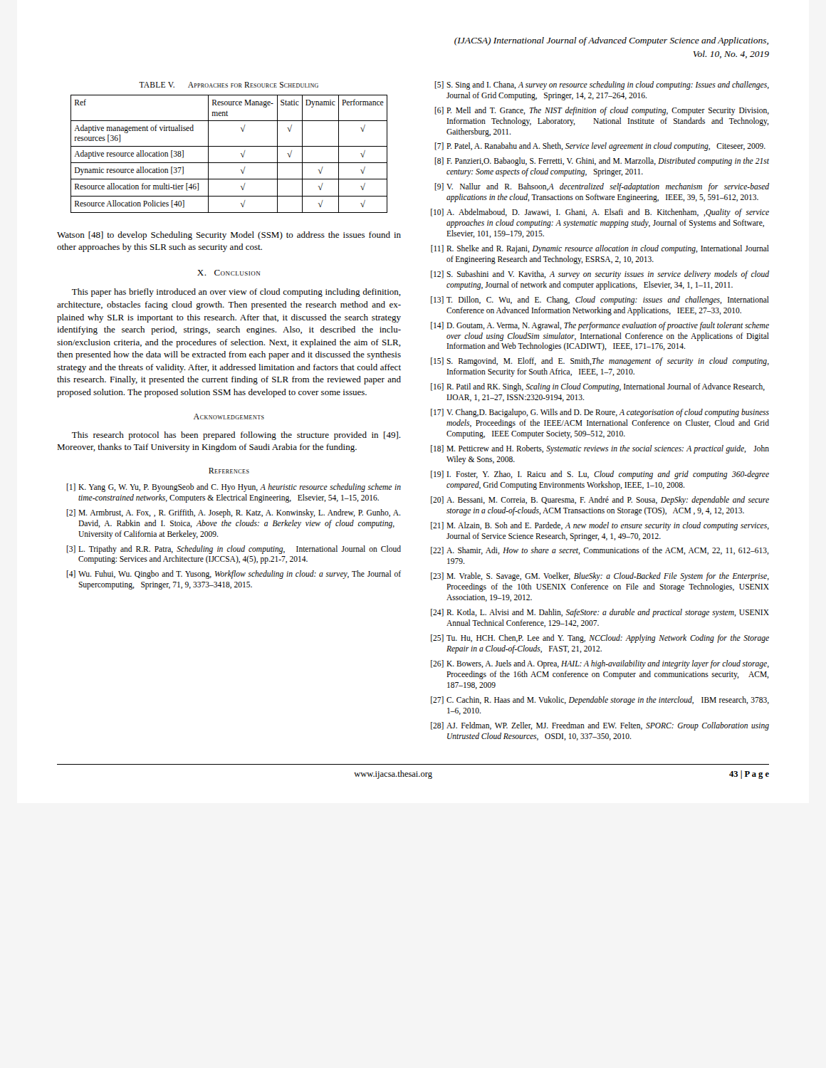(IJACSA) International Journal of Advanced Computer Science and Applications,
Vol. 10, No. 4, 2019
TABLE V. Approaches for Resource Scheduling
| Ref | Resource Manage­ment | Static | Dynamic | Performance |
| --- | --- | --- | --- | --- |
| Adaptive management of virtualised resources [36] | √ | √ | | √ |
| Adaptive re­source alloca­tion [38] | √ | √ | | √ |
| Dynamic re­source alloca­tion [37] | √ | | √ | √ |
| Resource allocation for multi-tier [46] | √ | | √ | √ |
| Resource Allocation Policies [40] | √ | | √ | √ |
Watson [48] to develop Scheduling Security Model (SSM) to address the issues found in other approaches by this SLR such as security and cost.
X. Conclusion
This paper has briefly introduced an over view of cloud computing including definition, architecture, obstacles facing cloud growth. Then presented the research method and ex­plained why SLR is important to this research. After that, it discussed the search strategy identifying the search pe­riod, strings, search engines. Also, it described the inclu­sion/exclusion criteria, and the procedures of selection. Next, it explained the aim of SLR, then presented how the data will be extracted from each paper and it discussed the synthesis strat­egy and the threats of validity. After, it addressed limitation and factors that could affect this research. Finally, it presented the current finding of SLR from the reviewed paper and proposed solution. The proposed solution SSM has developed to cover some issues.
Acknowledgements
This research protocol has been prepared following the structure provided in [49]. Moreover, thanks to Taif University in Kingdom of Saudi Arabia for the funding.
References
[1] K. Yang G, W. Yu, P. ByoungSeob and C. Hyo Hyun, A heuristic resource scheduling scheme in time-constrained networks, Computers & Electrical Engineering, Elsevier, 54, 1–15, 2016.
[2] M. Armbrust, A. Fox, , R. Griffith, A. Joseph, R. Katz, A. Konwinsky, L. Andrew, P. Gunho, A. David, A. Rabkin and I. Stoica, Above the clouds: a Berkeley view of cloud computing, University of California at Berkeley, 2009.
[3] L. Tripathy and R.R. Patra, Scheduling in cloud computing, In­ternational Journal on Cloud Computing: Services and Architecture (IJCCSA), 4(5), pp.21-7, 2014.
[4] Wu. Fuhui, Wu. Qingbo and T. Yusong, Workflow scheduling in cloud: a survey, The Journal of Supercomputing, Springer, 71, 9, 3373–3418, 2015.
[5] S. Sing and I. Chana, A survey on resource scheduling in cloud com­puting: Issues and challenges, Journal of Grid Computing, Springer, 14, 2, 217–264, 2016.
[6] P. Mell and T. Grance, The NIST definition of cloud computing, Com­puter Security Division, Information Technology, Laboratory, National Institute of Standards and Technology, Gaithersburg, 2011.
[7] P. Patel, A. Ranabahu and A. Sheth, Service level agreement in cloud computing, Citeseer, 2009.
[8] F. Panzieri,O. Babaoglu, S. Ferretti, V. Ghini, and M. Marzolla, Distributed computing in the 21st century: Some aspects of cloud computing, Springer, 2011.
[9] V. Nallur and R. Bahsoon,A decentralized self-adaptation mechanism for service-based applications in the cloud, Transactions on Software Engineering, IEEE, 39, 5, 591–612, 2013.
[10] A. Abdelmaboud, D. Jawawi, I. Ghani, A. Elsafi and B. Kitchenham, ,Quality of service approaches in cloud computing: A systematic map­ping study, Journal of Systems and Software, Elsevier, 101, 159–179, 2015.
[11] R. Shelke and R. Rajani, Dynamic resource allocation in cloud com­puting, International Journal of Engineering Research and Technology, ESRSA, 2, 10, 2013.
[12] S. Subashini and V. Kavitha, A survey on security issues in service delivery models of cloud computing, Journal of network and computer applications, Elsevier, 34, 1, 1–11, 2011.
[13] T. Dillon, C. Wu, and E. Chang, Cloud computing: issues and chal­lenges, International Conference on Advanced Information Networking and Applications, IEEE, 27–33, 2010.
[14] D. Goutam, A. Verma, N. Agrawal, The performance evaluation of proactive fault tolerant scheme over cloud using CloudSim simulator, International Conference on the Applications of Digital Information and Web Technologies (ICADIWT), IEEE, 171–176, 2014.
[15] S. Ramgovind, M. Eloff, and E. Smith,The management of security in cloud computing, Information Security for South Africa, IEEE, 1–7, 2010.
[16] R. Patil and RK. Singh, Scaling in Cloud Computing, International Journal of Advance Research, IJOAR, 1, 21–27, ISSN:2320-9194, 2013.
[17] V. Chang,D. Bacigalupo, G. Wills and D. De Roure, A categorisation of cloud computing business models, Proceedings of the IEEE/ACM International Conference on Cluster, Cloud and Grid Computing, IEEE Computer Society, 509–512, 2010.
[18] M. Petticrew and H. Roberts, Systematic reviews in the social sciences: A practical guide, John Wiley & Sons, 2008.
[19] I. Foster, Y. Zhao, I. Raicu and S. Lu, Cloud computing and grid com­puting 360-degree compared, Grid Computing Environments Workshop, IEEE, 1–10, 2008.
[20] A. Bessani, M. Correia, B. Quaresma, F. André and P. Sousa, DepSky: dependable and secure storage in a cloud-of-clouds, ACM Transactions on Storage (TOS), ACM , 9, 4, 12, 2013.
[21] M. Alzain, B. Soh and E. Pardede, A new model to ensure security in cloud computing services, Journal of Service Science Research, Springer, 4, 1, 49–70, 2012.
[22] A. Shamir, Adi, How to share a secret, Communications of the ACM, ACM, 22, 11, 612–613, 1979.
[23] M. Vrable, S. Savage, GM. Voelker, BlueSky: a Cloud-Backed File System for the Enterprise, Proceedings of the 10th USENIX Conference on File and Storage Technologies, USENIX Association, 19–19, 2012.
[24] R. Kotla, L. Alvisi and M. Dahlin, SafeStore: a durable and practical storage system, USENIX Annual Technical Conference, 129–142, 2007.
[25] Tu. Hu, HCH. Chen,P. Lee and Y. Tang, NCCloud: Applying Network Coding for the Storage Repair in a Cloud-of-Clouds, FAST, 21, 2012.
[26] K. Bowers, A. Juels and A. Oprea, HAIL: A high-availability and in­tegrity layer for cloud storage, Proceedings of the 16th ACM conference on Computer and communications security, ACM, 187–198, 2009
[27] C. Cachin, R. Haas and M. Vukolic, Dependable storage in the intercloud, IBM research, 3783, 1–6, 2010.
[28] AJ. Feldman, WP. Zeller, MJ. Freedman and EW. Felten, SPORC: Group Collaboration using Untrusted Cloud Resources, OSDI, 10, 337–350, 2010.
www.ijacsa.thesai.org 43 | P a g e